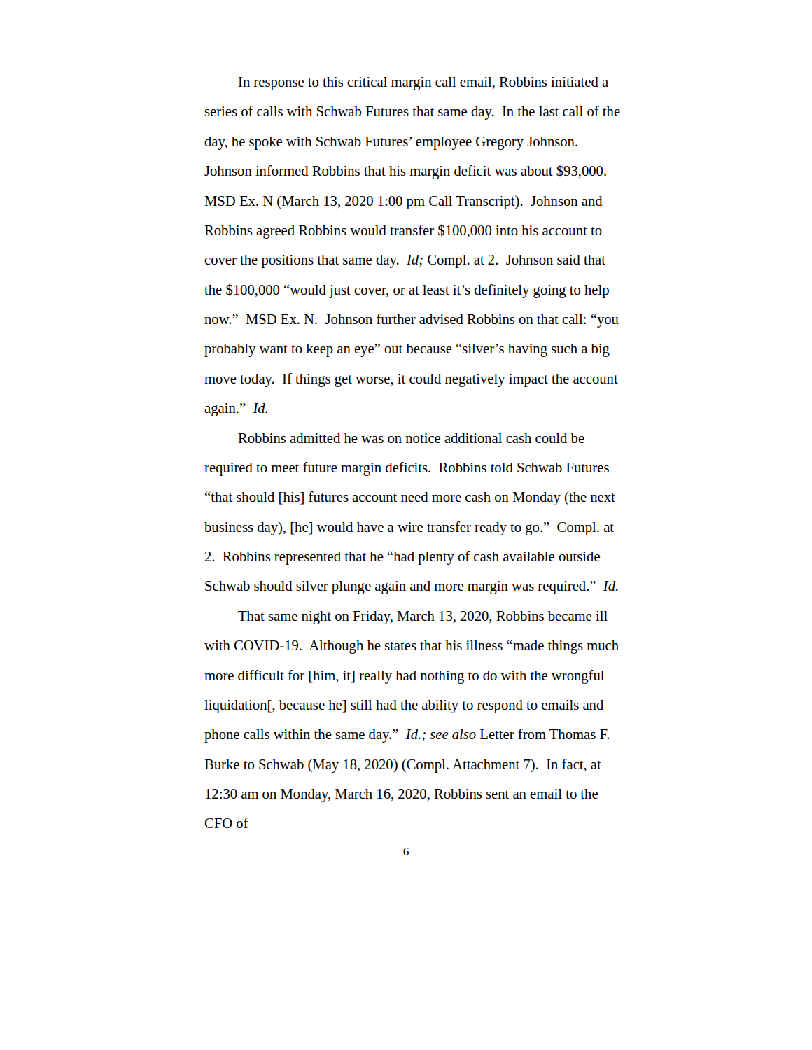In response to this critical margin call email, Robbins initiated a series of calls with Schwab Futures that same day. In the last call of the day, he spoke with Schwab Futures’ employee Gregory Johnson. Johnson informed Robbins that his margin deficit was about $93,000. MSD Ex. N (March 13, 2020 1:00 pm Call Transcript). Johnson and Robbins agreed Robbins would transfer $100,000 into his account to cover the positions that same day. Id; Compl. at 2. Johnson said that the $100,000 “would just cover, or at least it’s definitely going to help now.” MSD Ex. N. Johnson further advised Robbins on that call: “you probably want to keep an eye” out because “silver’s having such a big move today. If things get worse, it could negatively impact the account again.” Id.
Robbins admitted he was on notice additional cash could be required to meet future margin deficits. Robbins told Schwab Futures “that should [his] futures account need more cash on Monday (the next business day), [he] would have a wire transfer ready to go.” Compl. at 2. Robbins represented that he “had plenty of cash available outside Schwab should silver plunge again and more margin was required.” Id.
That same night on Friday, March 13, 2020, Robbins became ill with COVID-19. Although he states that his illness “made things much more difficult for [him, it] really had nothing to do with the wrongful liquidation[, because he] still had the ability to respond to emails and phone calls within the same day.” Id.; see also Letter from Thomas F. Burke to Schwab (May 18, 2020) (Compl. Attachment 7). In fact, at 12:30 am on Monday, March 16, 2020, Robbins sent an email to the CFO of
6